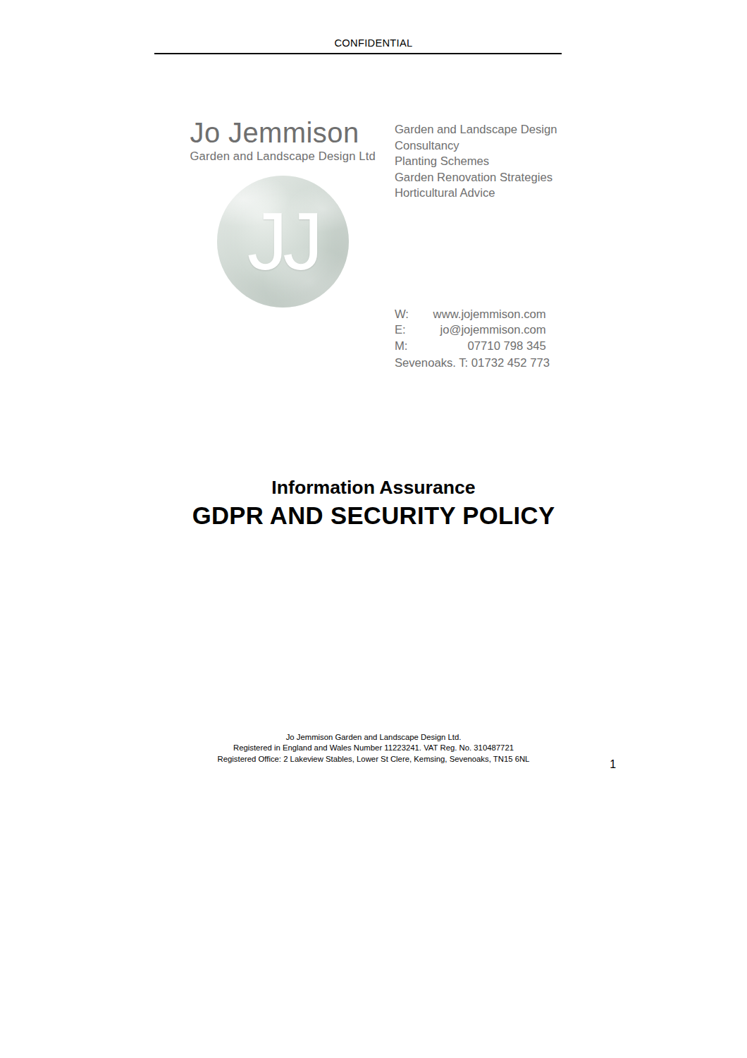CONFIDENTIAL
Jo Jemmison
Garden and Landscape Design Ltd
JJ
Garden and Landscape Design
Consultancy
Planting Schemes
Garden Renovation Strategies
Horticultural Advice
| W: | www.jojemmison.com |
| E: | jo@jojemmison.com |
| M: | 07710 798 345 |
Sevenoaks. T: 01732 452 773
Information Assurance
GDPR AND SECURITY POLICY
Jo Jemmison Garden and Landscape Design Ltd.
Registered in England and Wales Number 11223241. VAT Reg. No. 310487721
Registered Office: 2 Lakeview Stables, Lower St Clere, Kemsing, Sevenoaks, TN15 6NL
1